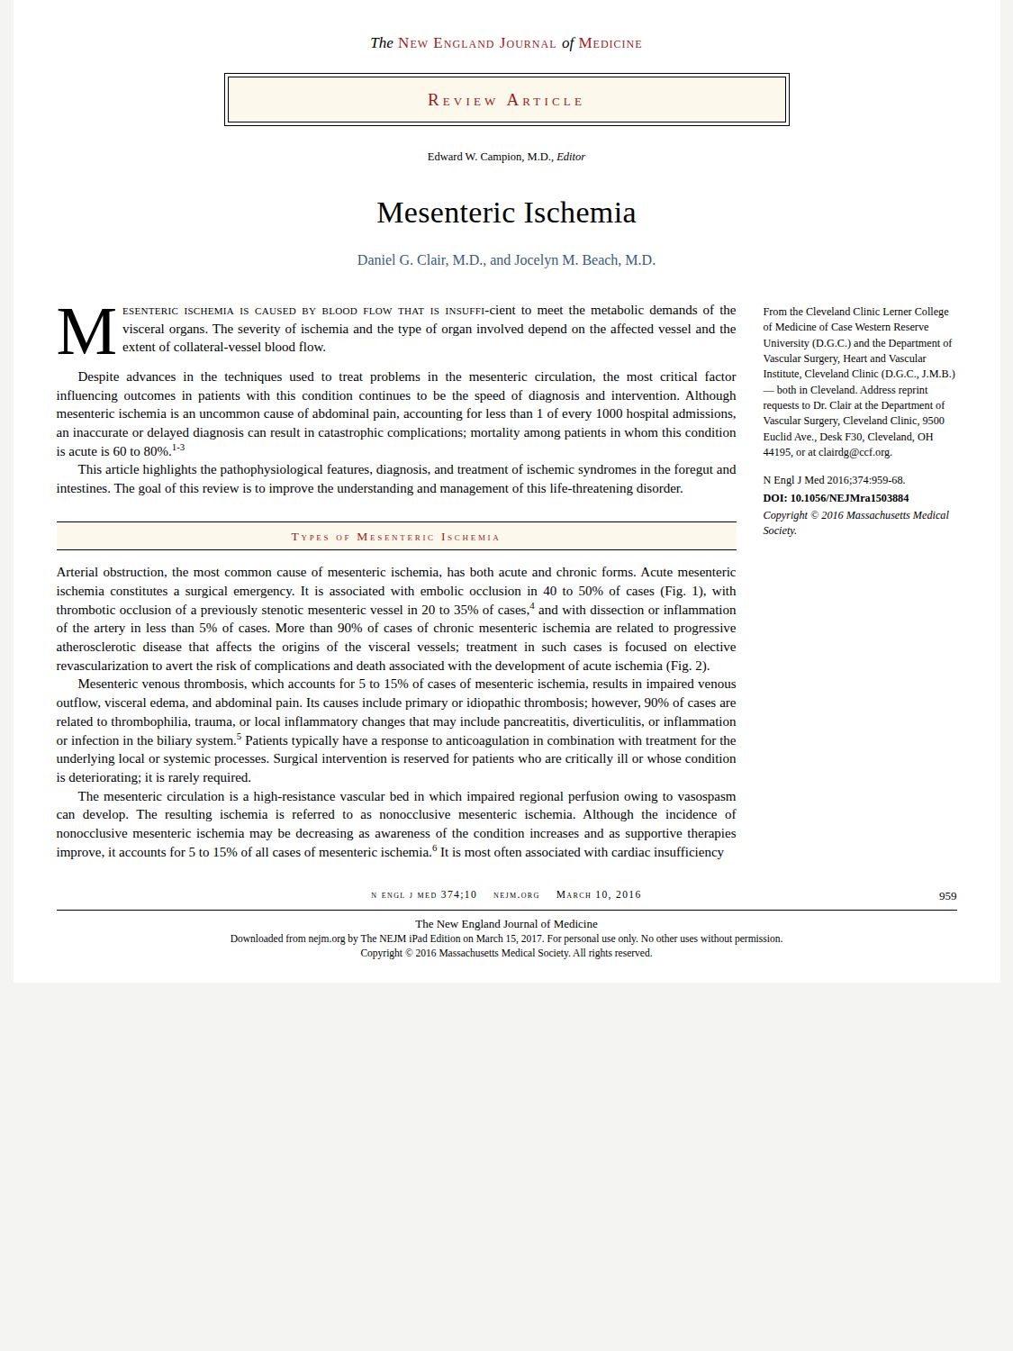The New England Journal of Medicine
Review Article
Edward W. Campion, M.D., Editor
Mesenteric Ischemia
Daniel G. Clair, M.D., and Jocelyn M. Beach, M.D.
Mesenteric ischemia is caused by blood flow that is insuffi-cient to meet the metabolic demands of the visceral organs. The severity of ischemia and the type of organ involved depend on the affected vessel and the extent of collateral-vessel blood flow.
Despite advances in the techniques used to treat problems in the mesenteric circulation, the most critical factor influencing outcomes in patients with this condition continues to be the speed of diagnosis and intervention. Although mesenteric ischemia is an uncommon cause of abdominal pain, accounting for less than 1 of every 1000 hospital admissions, an inaccurate or delayed diagnosis can result in catastrophic complications; mortality among patients in whom this condition is acute is 60 to 80%.1-3
This article highlights the pathophysiological features, diagnosis, and treatment of ischemic syndromes in the foregut and intestines. The goal of this review is to improve the understanding and management of this life-threatening disorder.
Types of Mesenteric Ischemia
Arterial obstruction, the most common cause of mesenteric ischemia, has both acute and chronic forms. Acute mesenteric ischemia constitutes a surgical emergency. It is associated with embolic occlusion in 40 to 50% of cases (Fig. 1), with thrombotic occlusion of a previously stenotic mesenteric vessel in 20 to 35% of cases,4 and with dissection or inflammation of the artery in less than 5% of cases. More than 90% of cases of chronic mesenteric ischemia are related to progressive atherosclerotic disease that affects the origins of the visceral vessels; treatment in such cases is focused on elective revascularization to avert the risk of complications and death associated with the development of acute ischemia (Fig. 2).
Mesenteric venous thrombosis, which accounts for 5 to 15% of cases of mesenteric ischemia, results in impaired venous outflow, visceral edema, and abdominal pain. Its causes include primary or idiopathic thrombosis; however, 90% of cases are related to thrombophilia, trauma, or local inflammatory changes that may include pancreatitis, diverticulitis, or inflammation or infection in the biliary system.5 Patients typically have a response to anticoagulation in combination with treatment for the underlying local or systemic processes. Surgical intervention is reserved for patients who are critically ill or whose condition is deteriorating; it is rarely required.
The mesenteric circulation is a high-resistance vascular bed in which impaired regional perfusion owing to vasospasm can develop. The resulting ischemia is referred to as nonocclusive mesenteric ischemia. Although the incidence of nonocclusive mesenteric ischemia may be decreasing as awareness of the condition increases and as supportive therapies improve, it accounts for 5 to 15% of all cases of mesenteric ischemia.6 It is most often associated with cardiac insufficiency
From the Cleveland Clinic Lerner College of Medicine of Case Western Reserve University (D.G.C.) and the Department of Vascular Surgery, Heart and Vascular Institute, Cleveland Clinic (D.G.C., J.M.B.) — both in Cleveland. Address reprint requests to Dr. Clair at the Department of Vascular Surgery, Cleveland Clinic, 9500 Euclid Ave., Desk F30, Cleveland, OH 44195, or at clairdg@ccf.org.
N Engl J Med 2016;374:959-68.
DOI: 10.1056/NEJMra1503884
Copyright © 2016 Massachusetts Medical Society.
n engl j med 374;10 nejm.org March 10, 2016 959
The New England Journal of Medicine
Downloaded from nejm.org by The NEJM iPad Edition on March 15, 2017. For personal use only. No other uses without permission.
Copyright © 2016 Massachusetts Medical Society. All rights reserved.